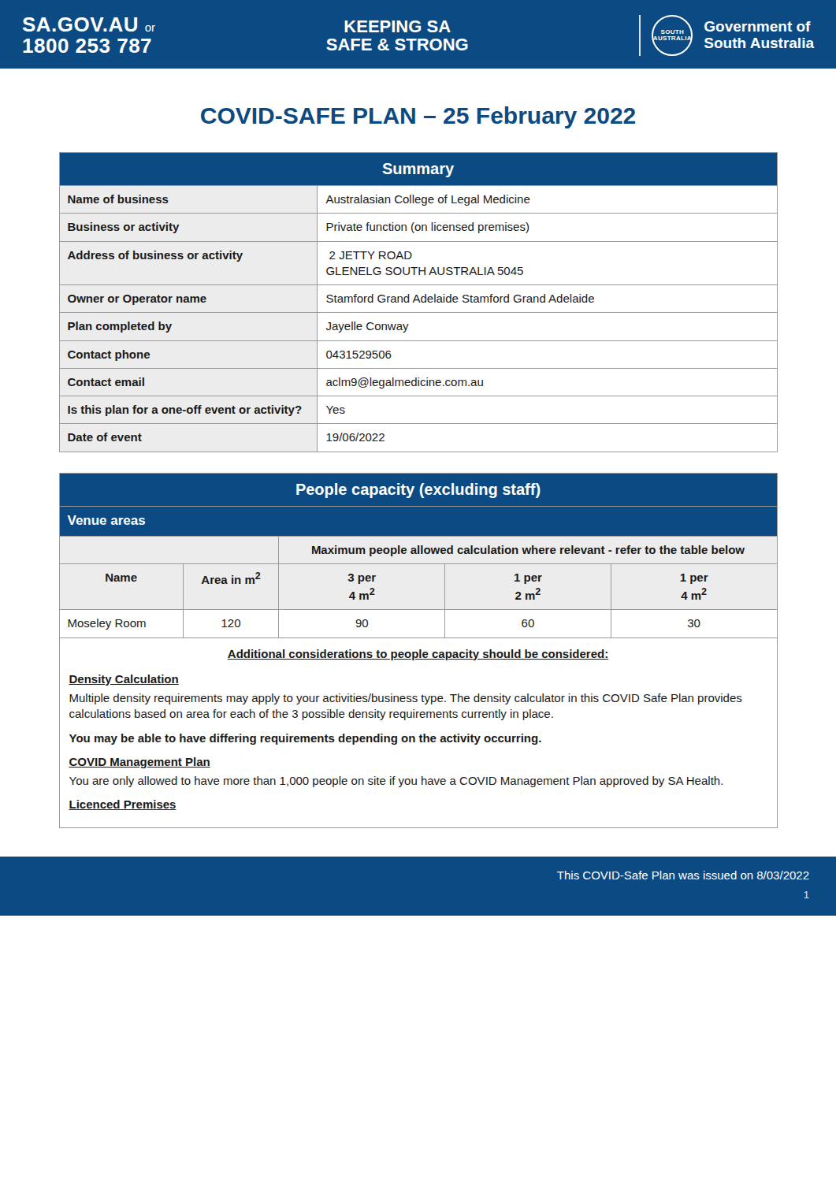SA.GOV.AU or
1800 253 787
KEEPING SA
SAFE & STRONG
SOUTH
AUSTRALIA
Government of
South Australia
COVID-SAFE PLAN – 25 February 2022
Summary
| Name of business | Australasian College of Legal Medicine |
| Business or activity | Private function (on licensed premises) |
| Address of business or activity | 2 JETTY ROAD GLENELG SOUTH AUSTRALIA 5045 |
| Owner or Operator name | Stamford Grand Adelaide Stamford Grand Adelaide |
| Plan completed by | Jayelle Conway |
| Contact phone | 0431529506 |
| Contact email | aclm9@legalmedicine.com.au |
| Is this plan for a one-off event or activity? | Yes |
| Date of event | 19/06/2022 |
People capacity (excluding staff)
| Venue areas |
| --- |
| | Maximum people allowed calculation where relevant - refer to the table below |
| Name | Area in m 2 | 3 per 4 m 2 | 1 per 2 m 2 | 1 per 4 m 2 |
| Moseley Room | 120 | 90 | 60 | 30 |
| Additional considerations to people capacity should be considered: Density Calculation Multiple density requirements may apply to your activities/business type. The density calculator in this COVID Safe Plan provides calculations based on area for each of the 3 possible density requirements currently in place. You may be able to have differing requirements depending on the activity occurring. COVID Management Plan You are only allowed to have more than 1,000 people on site if you have a COVID Management Plan approved by SA Health. Licenced Premises |
This COVID-Safe Plan was issued on 8/03/2022 1